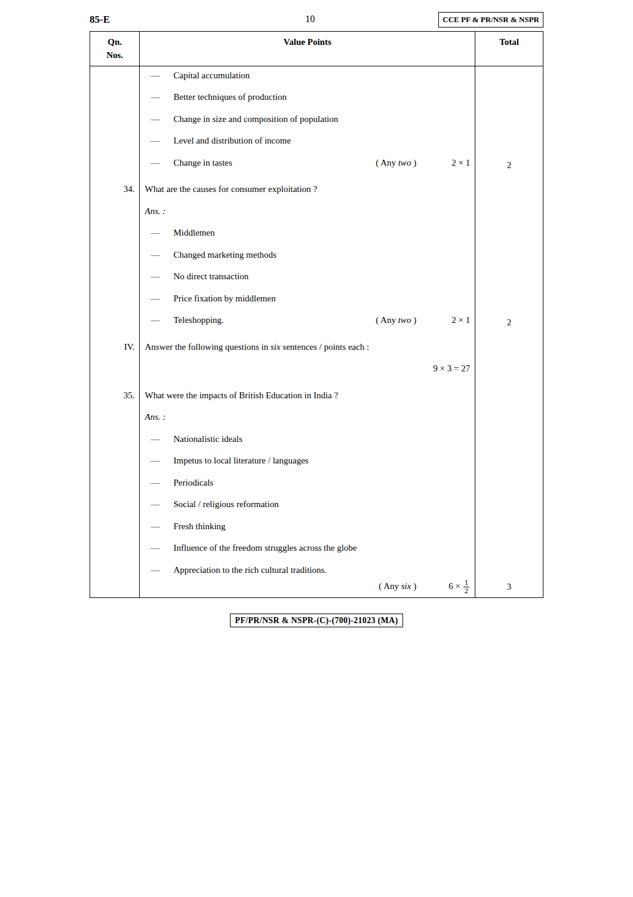85-E
10
CCE PF & PR/NSR & NSPR
| Qn. Nos. | Value Points | Total |
| --- | --- | --- |
| | Capital accumulation Better techniques of production Change in size and composition of population Level and distribution of income Change in tastes ( Any two ) 2 × 1 | 2 |
| 34. | What are the causes for consumer exploitation ? Ans. : Middlemen Changed marketing methods No direct transaction Price fixation by middlemen Teleshopping. ( Any two ) 2 × 1 | 2 |
| IV. | Answer the following questions in six sentences / points each : 9 × 3 = 27 | |
| 35. | What were the impacts of British Education in India ? Ans. : Nationalistic ideals Impetus to local literature / languages Periodicals Social / religious reformation Fresh thinking Influence of the freedom struggles across the globe Appreciation to the rich cultural traditions. ( Any six ) 6 × 1 2 | 3 |
PF/PR/NSR & NSPR-(C)-(700)-21023 (MA)